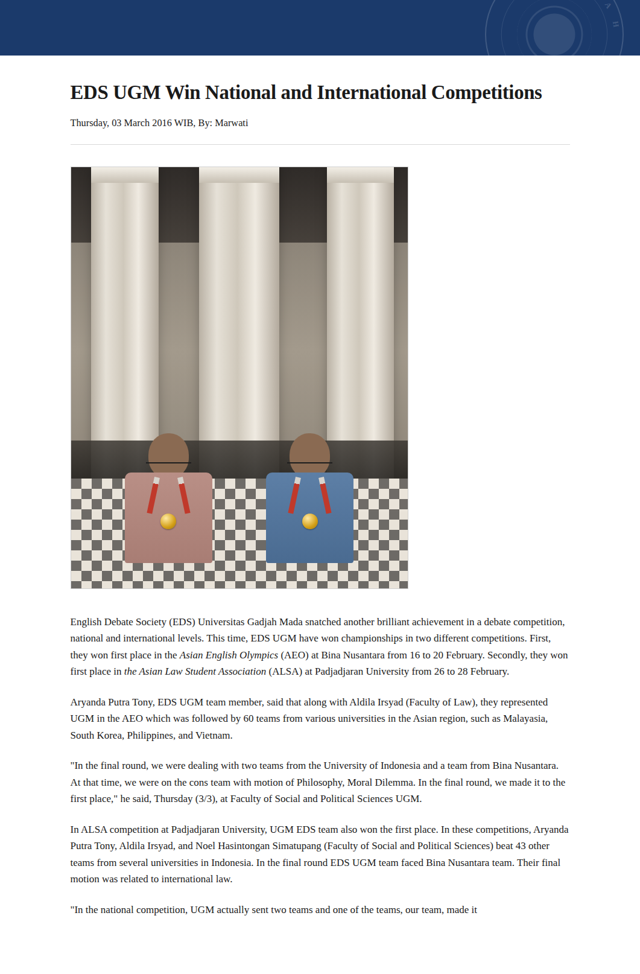U G A D J A H
EDS UGM Win National and International Competitions
Thursday, 03 March 2016 WIB, By: Marwati
English Debate Society (EDS) Universitas Gadjah Mada snatched another brilliant achievement in a debate competition, national and international levels. This time, EDS UGM have won championships in two different competitions. First, they won first place in the Asian English Olympics (AEO) at Bina Nusantara from 16 to 20 February. Secondly, they won first place in the Asian Law Student Association (ALSA) at Padjadjaran University from 26 to 28 February.
Aryanda Putra Tony, EDS UGM team member, said that along with Aldila Irsyad (Faculty of Law), they represented UGM in the AEO which was followed by 60 teams from various universities in the Asian region, such as Malayasia, South Korea, Philippines, and Vietnam.
"In the final round, we were dealing with two teams from the University of Indonesia and a team from Bina Nusantara. At that time, we were on the cons team with motion of Philosophy, Moral Dilemma. In the final round, we made it to the first place," he said, Thursday (3/3), at Faculty of Social and Political Sciences UGM.
In ALSA competition at Padjadjaran University, UGM EDS team also won the first place. In these competitions, Aryanda Putra Tony, Aldila Irsyad, and Noel Hasintongan Simatupang (Faculty of Social and Political Sciences) beat 43 other teams from several universities in Indonesia. In the final round EDS UGM team faced Bina Nusantara team. Their final motion was related to international law.
"In the national competition, UGM actually sent two teams and one of the teams, our team, made it